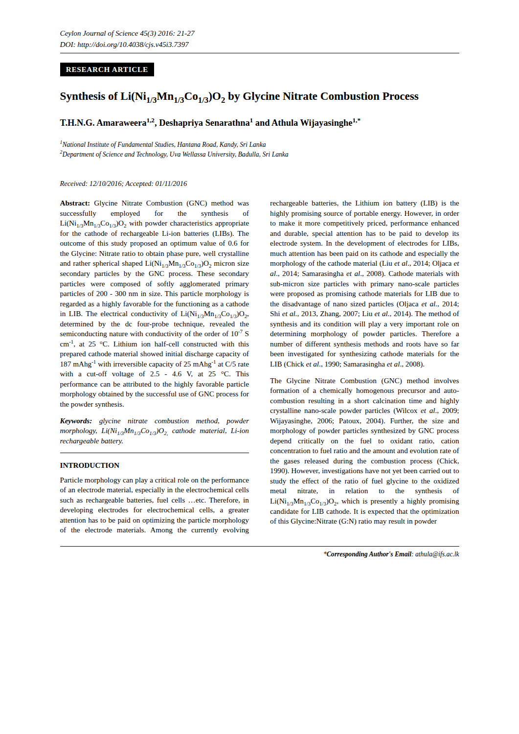Ceylon Journal of Science 45(3) 2016: 21-27
DOI: http://doi.org/10.4038/cjs.v45i3.7397
RESEARCH ARTICLE
Synthesis of Li(Ni1/3Mn1/3Co1/3)O2 by Glycine Nitrate Combustion Process
T.H.N.G. Amaraweera1,2, Deshapriya Senarathna1 and Athula Wijayasinghe1,*
1National Institute of Fundamental Studies, Hantana Road, Kandy, Sri Lanka
2Department of Science and Technology, Uva Wellassa University, Badulla, Sri Lanka
Received: 12/10/2016; Accepted: 01/11/2016
Abstract: Glycine Nitrate Combustion (GNC) method was successfully employed for the synthesis of Li(Ni1/3Mn1/3Co1/3)O2 with powder characteristics appropriate for the cathode of rechargeable Li-ion batteries (LIBs). The outcome of this study proposed an optimum value of 0.6 for the Glycine: Nitrate ratio to obtain phase pure, well crystalline and rather spherical shaped Li(Ni1/3Mn1/3Co1/3)O2 micron size secondary particles by the GNC process. These secondary particles were composed of softly agglomerated primary particles of 200 - 300 nm in size. This particle morphology is regarded as a highly favorable for the functioning as a cathode in LIB. The electrical conductivity of Li(Ni1/3Mn1/3Co1/3)O2, determined by the dc four-probe technique, revealed the semiconducting nature with conductivity of the order of 10-7 S cm-1, at 25 °C. Lithium ion half-cell constructed with this prepared cathode material showed initial discharge capacity of 187 mAhg-1 with irreversible capacity of 25 mAhg-1 at C/5 rate with a cut-off voltage of 2.5 - 4.6 V, at 25 °C. This performance can be attributed to the highly favorable particle morphology obtained by the successful use of GNC process for the powder synthesis.
Keywords: glycine nitrate combustion method, powder morphology, Li(Ni1/3Mn1/3Co1/3)O2, cathode material, Li-ion rechargeable battery.
Introduction
Particle morphology can play a critical role on the performance of an electrode material, especially in the electrochemical cells such as rechargeable batteries, fuel cells …etc. Therefore, in developing electrodes for electrochemical cells, a greater attention has to be paid on optimizing the particle morphology of the electrode materials. Among the currently evolving rechargeable batteries, the Lithium ion battery (LIB) is the highly promising source of portable energy. However, in order to make it more competitively priced, performance enhanced and durable, special attention has to be paid to develop its electrode system. In the development of electrodes for LIBs, much attention has been paid on its cathode and especially the morphology of the cathode material (Liu et al., 2014; Oljaca et al., 2014; Samarasingha et al., 2008). Cathode materials with sub-micron size particles with primary nano-scale particles were proposed as promising cathode materials for LIB due to the disadvantage of nano sized particles (Oljaca et al., 2014; Shi et al., 2013, Zhang, 2007; Liu et al., 2014). The method of synthesis and its condition will play a very important role on determining morphology of powder particles. Therefore a number of different synthesis methods and roots have so far been investigated for synthesizing cathode materials for the LIB (Chick et al., 1990; Samarasingha et al., 2008).
The Glycine Nitrate Combustion (GNC) method involves formation of a chemically homogenous precursor and auto-combustion resulting in a short calcination time and highly crystalline nano-scale powder particles (Wilcox et al., 2009; Wijayasinghe, 2006; Patoux, 2004). Further, the size and morphology of powder particles synthesized by GNC process depend critically on the fuel to oxidant ratio, cation concentration to fuel ratio and the amount and evolution rate of the gases released during the combustion process (Chick, 1990). However, investigations have not yet been carried out to study the effect of the ratio of fuel glycine to the oxidized metal nitrate, in relation to the synthesis of Li(Ni1/3Mn1/3Co1/3)O2, which is presently a highly promising candidate for LIB cathode. It is expected that the optimization of this Glycine:Nitrate (G:N) ratio may result in powder
*Corresponding Author's Email: athula@ifs.ac.lk